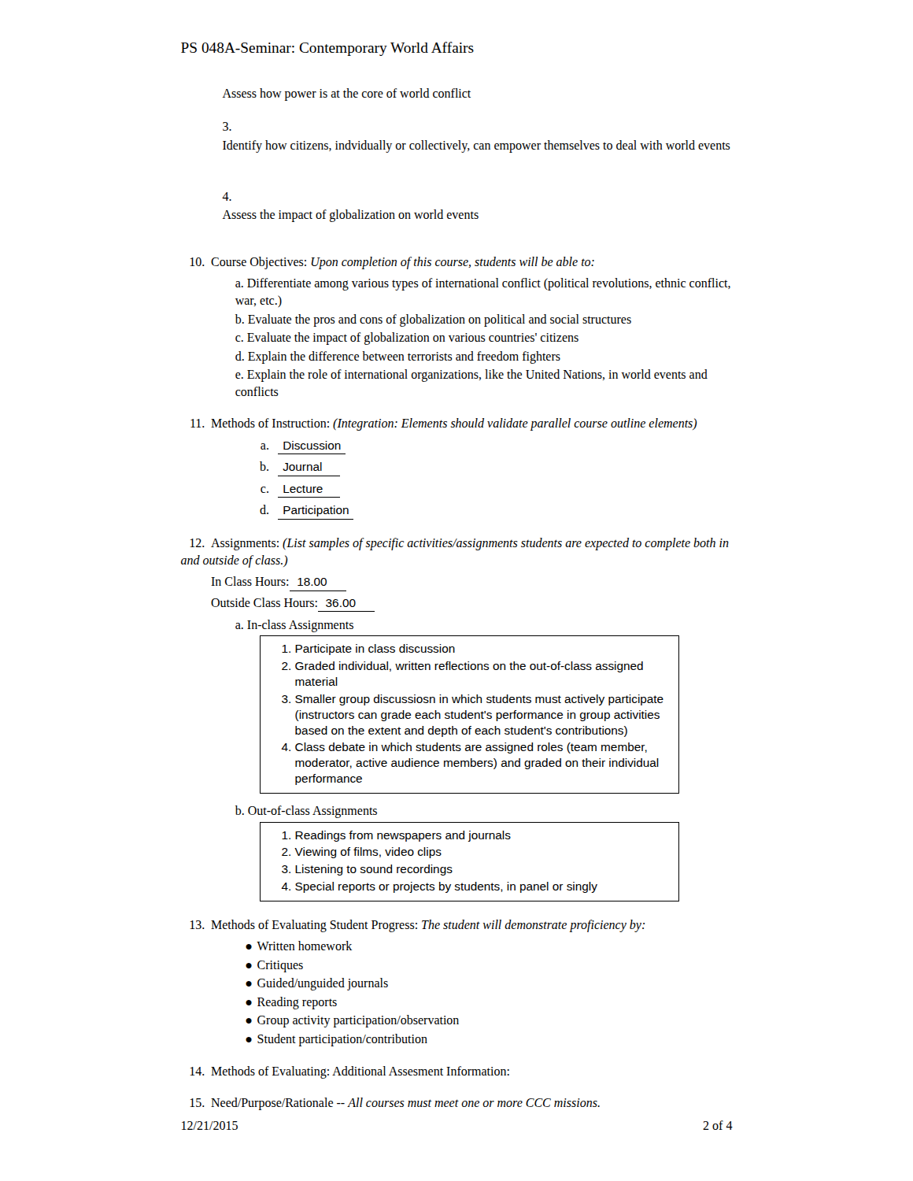PS 048A-Seminar: Contemporary World Affairs
Assess how power is at the core of world conflict
3.
Identify how citizens, indvidually or collectively, can empower themselves to deal with world events
4.
Assess the impact of globalization on world events
10. Course Objectives: Upon completion of this course, students will be able to:
a. Differentiate among various types of international conflict (political revolutions, ethnic conflict, war, etc.)
b. Evaluate the pros and cons of globalization on political and social structures
c. Evaluate the impact of globalization on various countries' citizens
d. Explain the difference between terrorists and freedom fighters
e. Explain the role of international organizations, like the United Nations, in world events and conflicts
11. Methods of Instruction: (Integration: Elements should validate parallel course outline elements)
a. Discussion
b. Journal
c. Lecture
d. Participation
12. Assignments: (List samples of specific activities/assignments students are expected to complete both in and outside of class.)
In Class Hours:18.00
Outside Class Hours:36.00
a. In-class Assignments
Participate in class discussion
Graded individual, written reflections on the out-of-class assigned material
Smaller group discussiosn in which students must actively participate (instructors can grade each student's performance in group activities based on the extent and depth of each student's contributions)
Class debate in which students are assigned roles (team member, moderator, active audience members) and graded on their individual performance
b. Out-of-class Assignments
Readings from newspapers and journals
Viewing of films, video clips
Listening to sound recordings
Special reports or projects by students, in panel or singly
13. Methods of Evaluating Student Progress: The student will demonstrate proficiency by:
●Written homework
●Critiques
●Guided/unguided journals
●Reading reports
●Group activity participation/observation
●Student participation/contribution
14. Methods of Evaluating: Additional Assesment Information:
15. Need/Purpose/Rationale -- All courses must meet one or more CCC missions.
12/21/2015 2 of 4